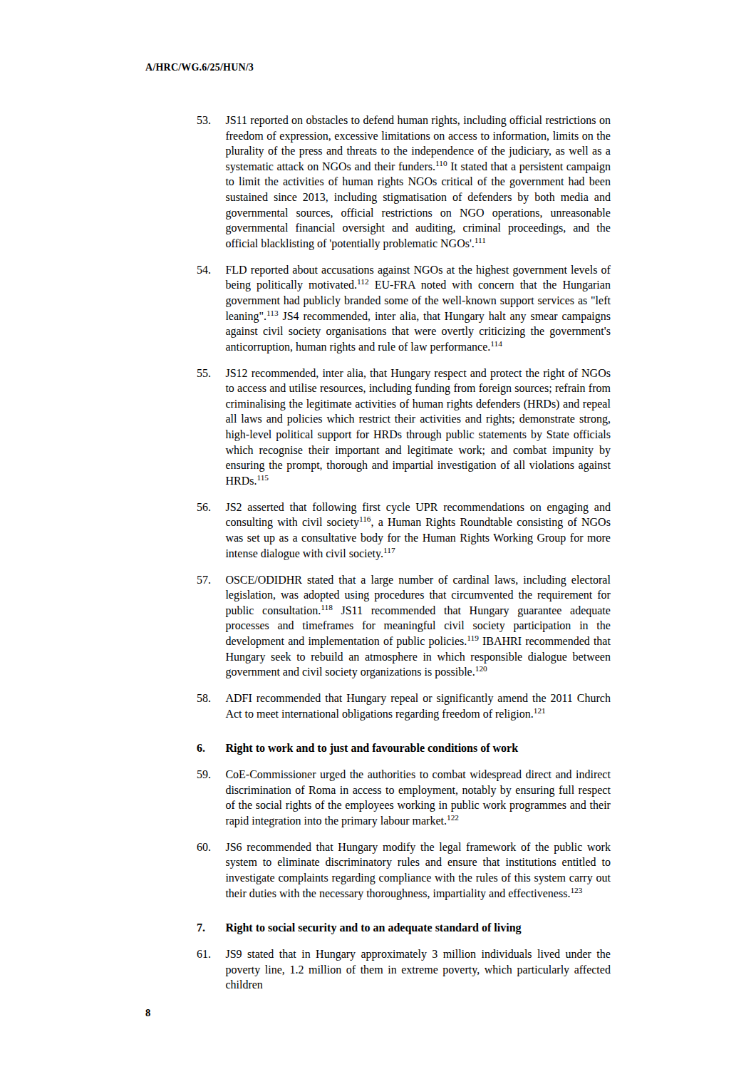A/HRC/WG.6/25/HUN/3
53. JS11 reported on obstacles to defend human rights, including official restrictions on freedom of expression, excessive limitations on access to information, limits on the plurality of the press and threats to the independence of the judiciary, as well as a systematic attack on NGOs and their funders.110 It stated that a persistent campaign to limit the activities of human rights NGOs critical of the government had been sustained since 2013, including stigmatisation of defenders by both media and governmental sources, official restrictions on NGO operations, unreasonable governmental financial oversight and auditing, criminal proceedings, and the official blacklisting of 'potentially problematic NGOs'.111
54. FLD reported about accusations against NGOs at the highest government levels of being politically motivated.112 EU-FRA noted with concern that the Hungarian government had publicly branded some of the well-known support services as "left leaning".113 JS4 recommended, inter alia, that Hungary halt any smear campaigns against civil society organisations that were overtly criticizing the government's anticorruption, human rights and rule of law performance.114
55. JS12 recommended, inter alia, that Hungary respect and protect the right of NGOs to access and utilise resources, including funding from foreign sources; refrain from criminalising the legitimate activities of human rights defenders (HRDs) and repeal all laws and policies which restrict their activities and rights; demonstrate strong, high-level political support for HRDs through public statements by State officials which recognise their important and legitimate work; and combat impunity by ensuring the prompt, thorough and impartial investigation of all violations against HRDs.115
56. JS2 asserted that following first cycle UPR recommendations on engaging and consulting with civil society116, a Human Rights Roundtable consisting of NGOs was set up as a consultative body for the Human Rights Working Group for more intense dialogue with civil society.117
57. OSCE/ODIDHR stated that a large number of cardinal laws, including electoral legislation, was adopted using procedures that circumvented the requirement for public consultation.118 JS11 recommended that Hungary guarantee adequate processes and timeframes for meaningful civil society participation in the development and implementation of public policies.119 IBAHRI recommended that Hungary seek to rebuild an atmosphere in which responsible dialogue between government and civil society organizations is possible.120
58. ADFI recommended that Hungary repeal or significantly amend the 2011 Church Act to meet international obligations regarding freedom of religion.121
6. Right to work and to just and favourable conditions of work
59. CoE-Commissioner urged the authorities to combat widespread direct and indirect discrimination of Roma in access to employment, notably by ensuring full respect of the social rights of the employees working in public work programmes and their rapid integration into the primary labour market.122
60. JS6 recommended that Hungary modify the legal framework of the public work system to eliminate discriminatory rules and ensure that institutions entitled to investigate complaints regarding compliance with the rules of this system carry out their duties with the necessary thoroughness, impartiality and effectiveness.123
7. Right to social security and to an adequate standard of living
61. JS9 stated that in Hungary approximately 3 million individuals lived under the poverty line, 1.2 million of them in extreme poverty, which particularly affected children
8